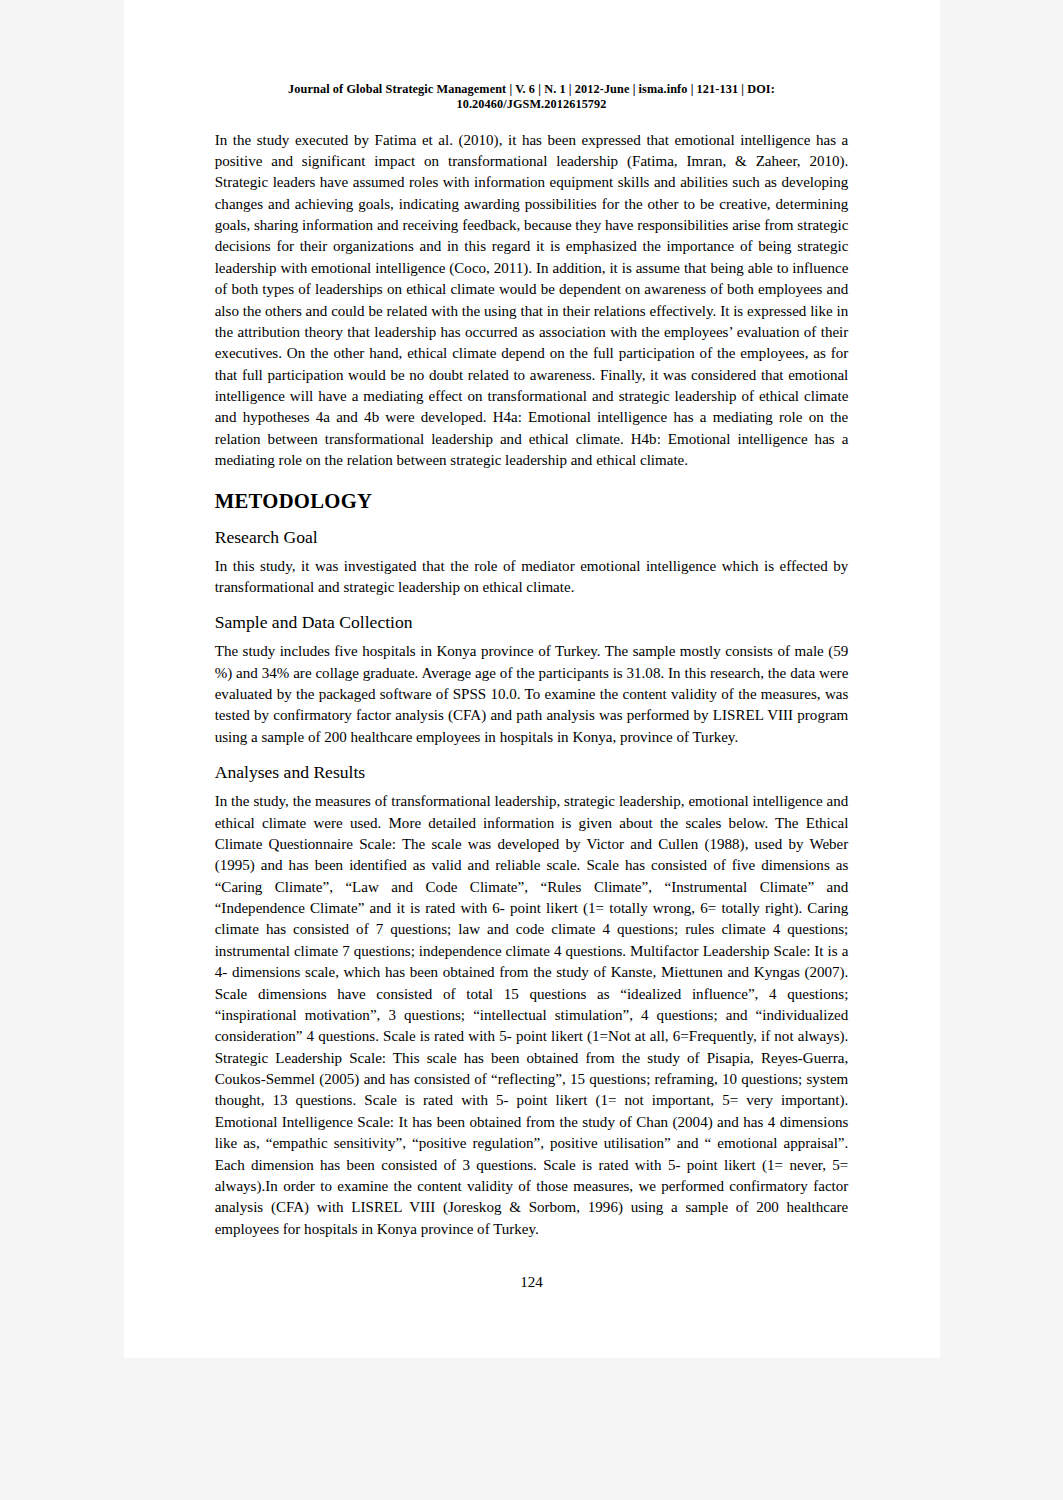Journal of Global Strategic Management | V. 6 | N. 1 | 2012-June | isma.info | 121-131 | DOI: 10.20460/JGSM.2012615792
In the study executed by Fatima et al. (2010), it has been expressed that emotional intelligence has a positive and significant impact on transformational leadership (Fatima, Imran, & Zaheer, 2010). Strategic leaders have assumed roles with information equipment skills and abilities such as developing changes and achieving goals, indicating awarding possibilities for the other to be creative, determining goals, sharing information and receiving feedback, because they have responsibilities arise from strategic decisions for their organizations and in this regard it is emphasized the importance of being strategic leadership with emotional intelligence (Coco, 2011). In addition, it is assume that being able to influence of both types of leaderships on ethical climate would be dependent on awareness of both employees and also the others and could be related with the using that in their relations effectively. It is expressed like in the attribution theory that leadership has occurred as association with the employees’ evaluation of their executives. On the other hand, ethical climate depend on the full participation of the employees, as for that full participation would be no doubt related to awareness. Finally, it was considered that emotional intelligence will have a mediating effect on transformational and strategic leadership of ethical climate and hypotheses 4a and 4b were developed. H4a: Emotional intelligence has a mediating role on the relation between transformational leadership and ethical climate. H4b: Emotional intelligence has a mediating role on the relation between strategic leadership and ethical climate.
METODOLOGY
Research Goal
In this study, it was investigated that the role of mediator emotional intelligence which is effected by transformational and strategic leadership on ethical climate.
Sample and Data Collection
The study includes five hospitals in Konya province of Turkey. The sample mostly consists of male (59 %) and 34% are collage graduate. Average age of the participants is 31.08. In this research, the data were evaluated by the packaged software of SPSS 10.0. To examine the content validity of the measures, was tested by confirmatory factor analysis (CFA) and path analysis was performed by LISREL VIII program using a sample of 200 healthcare employees in hospitals in Konya, province of Turkey.
Analyses and Results
In the study, the measures of transformational leadership, strategic leadership, emotional intelligence and ethical climate were used. More detailed information is given about the scales below. The Ethical Climate Questionnaire Scale: The scale was developed by Victor and Cullen (1988), used by Weber (1995) and has been identified as valid and reliable scale. Scale has consisted of five dimensions as “Caring Climate”, “Law and Code Climate”, “Rules Climate”, “Instrumental Climate” and “Independence Climate” and it is rated with 6- point likert (1= totally wrong, 6= totally right). Caring climate has consisted of 7 questions; law and code climate 4 questions; rules climate 4 questions; instrumental climate 7 questions; independence climate 4 questions. Multifactor Leadership Scale: It is a 4- dimensions scale, which has been obtained from the study of Kanste, Miettunen and Kyngas (2007). Scale dimensions have consisted of total 15 questions as “idealized influence”, 4 questions; “inspirational motivation”, 3 questions; “intellectual stimulation”, 4 questions; and “individualized consideration” 4 questions. Scale is rated with 5- point likert (1=Not at all, 6=Frequently, if not always). Strategic Leadership Scale: This scale has been obtained from the study of Pisapia, Reyes-Guerra, Coukos-Semmel (2005) and has consisted of “reflecting”, 15 questions; reframing, 10 questions; system thought, 13 questions. Scale is rated with 5- point likert (1= not important, 5= very important). Emotional Intelligence Scale: It has been obtained from the study of Chan (2004) and has 4 dimensions like as, “empathic sensitivity”, “positive regulation”, positive utilisation” and “ emotional appraisal”. Each dimension has been consisted of 3 questions. Scale is rated with 5- point likert (1= never, 5= always).In order to examine the content validity of those measures, we performed confirmatory factor analysis (CFA) with LISREL VIII (Joreskog & Sorbom, 1996) using a sample of 200 healthcare employees for hospitals in Konya province of Turkey.
124